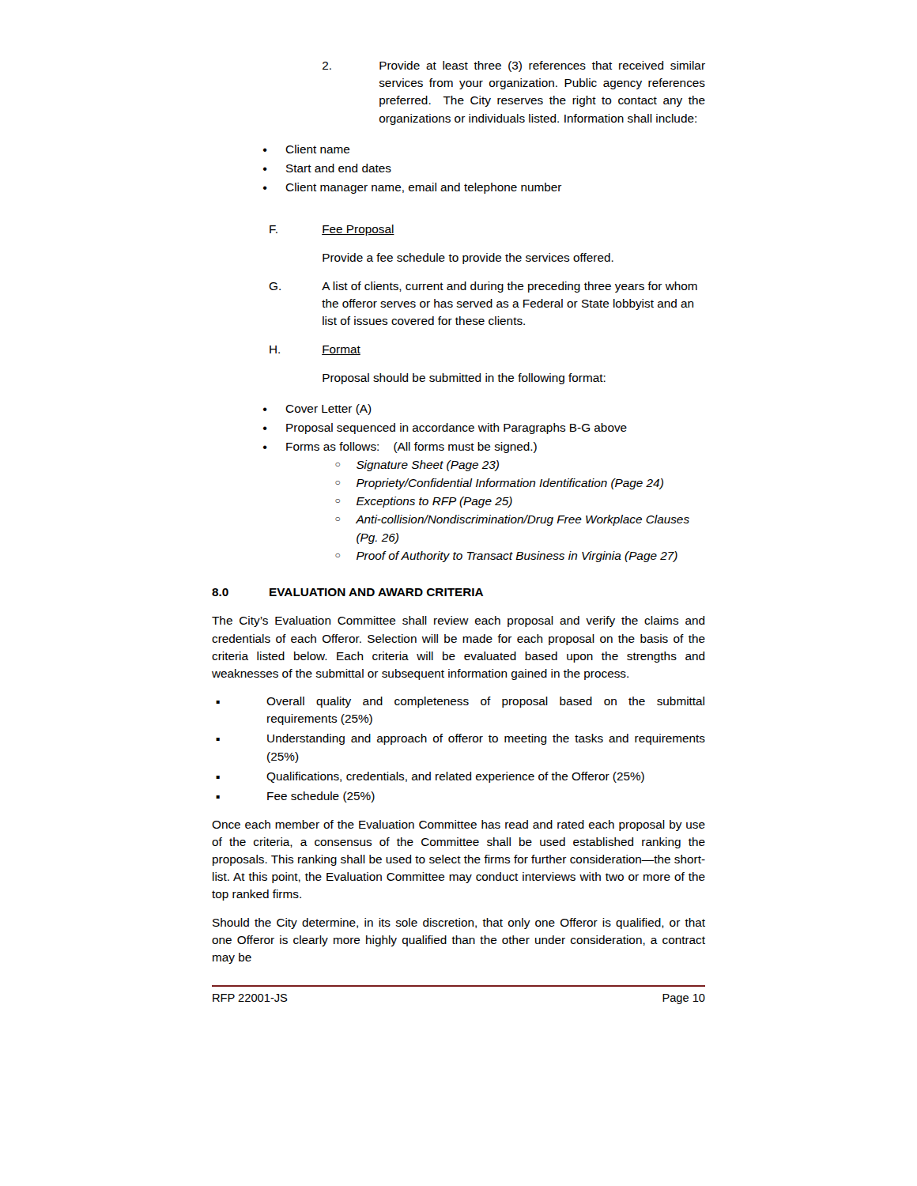2. Provide at least three (3) references that received similar services from your organization. Public agency references preferred. The City reserves the right to contact any the organizations or individuals listed. Information shall include:
Client name
Start and end dates
Client manager name, email and telephone number
F. Fee Proposal
Provide a fee schedule to provide the services offered.
G. A list of clients, current and during the preceding three years for whom the offeror serves or has served as a Federal or State lobbyist and an list of issues covered for these clients.
H. Format
Proposal should be submitted in the following format:
Cover Letter (A)
Proposal sequenced in accordance with Paragraphs B-G above
Forms as follows: (All forms must be signed.)
Signature Sheet (Page 23)
Propriety/Confidential Information Identification (Page 24)
Exceptions to RFP (Page 25)
Anti-collision/Nondiscrimination/Drug Free Workplace Clauses (Pg. 26)
Proof of Authority to Transact Business in Virginia (Page 27)
8.0 EVALUATION AND AWARD CRITERIA
The City’s Evaluation Committee shall review each proposal and verify the claims and credentials of each Offeror. Selection will be made for each proposal on the basis of the criteria listed below. Each criteria will be evaluated based upon the strengths and weaknesses of the submittal or subsequent information gained in the process.
Overall quality and completeness of proposal based on the submittal requirements (25%)
Understanding and approach of offeror to meeting the tasks and requirements (25%)
Qualifications, credentials, and related experience of the Offeror (25%)
Fee schedule (25%)
Once each member of the Evaluation Committee has read and rated each proposal by use of the criteria, a consensus of the Committee shall be used established ranking the proposals. This ranking shall be used to select the firms for further consideration—the short-list. At this point, the Evaluation Committee may conduct interviews with two or more of the top ranked firms.
Should the City determine, in its sole discretion, that only one Offeror is qualified, or that one Offeror is clearly more highly qualified than the other under consideration, a contract may be
RFP 22001-JS Page 10